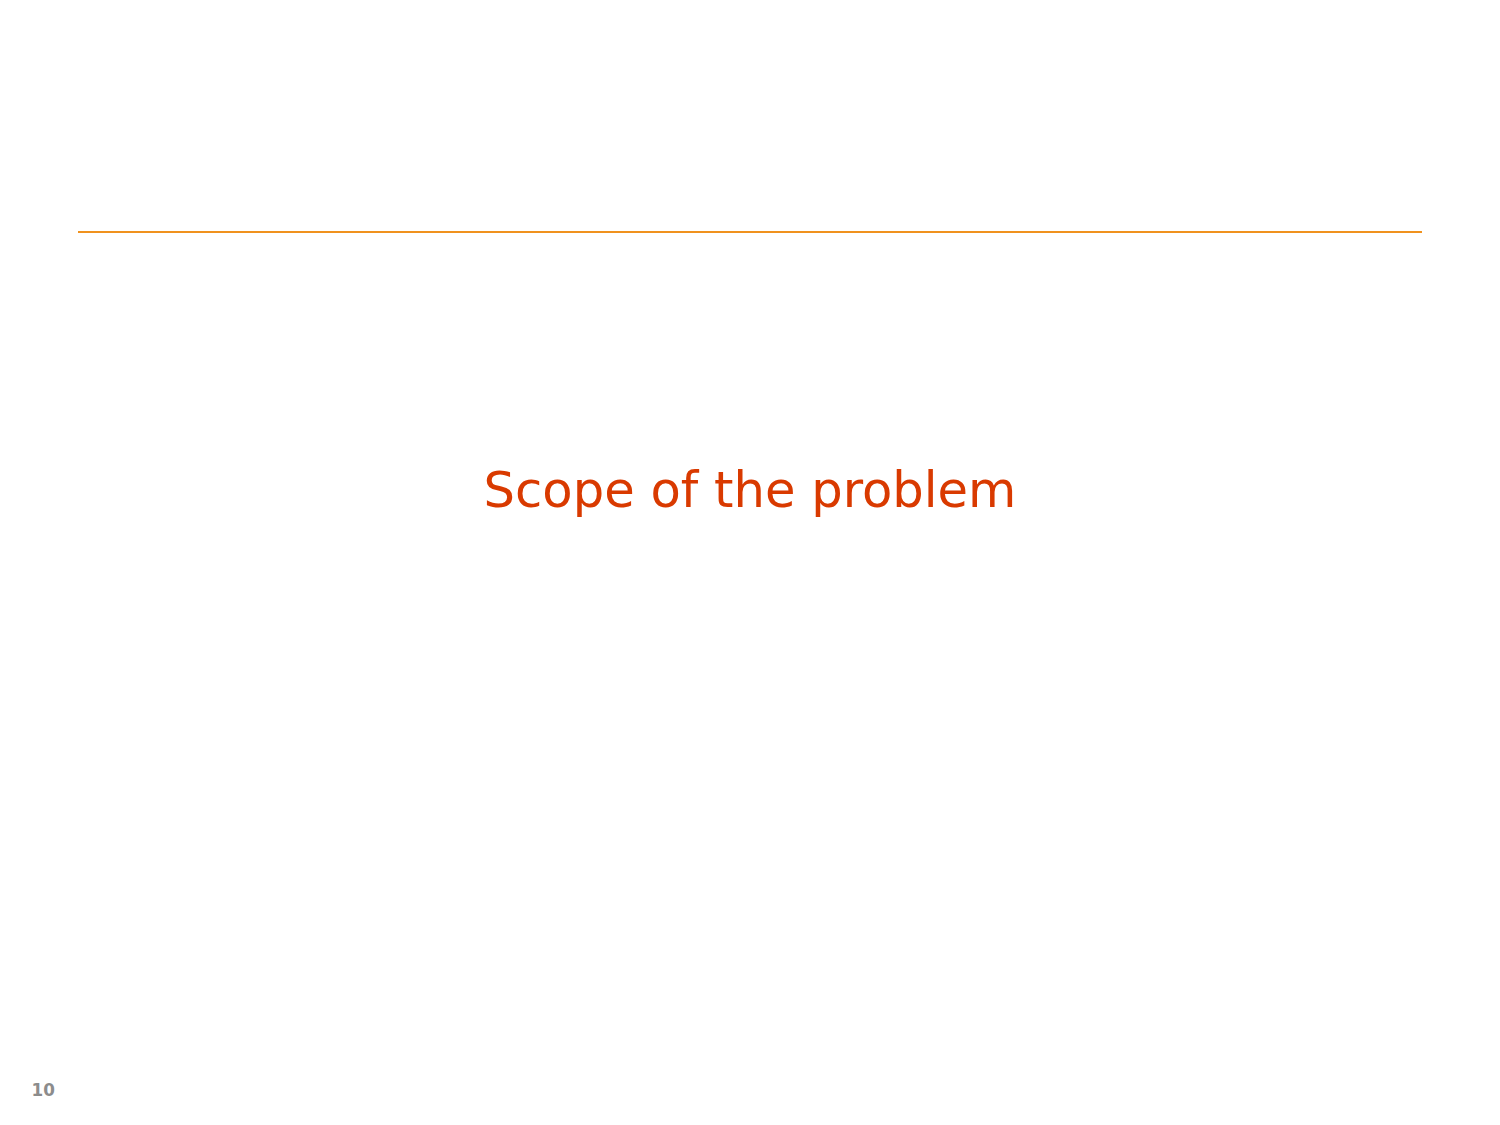Scope of the problem
10